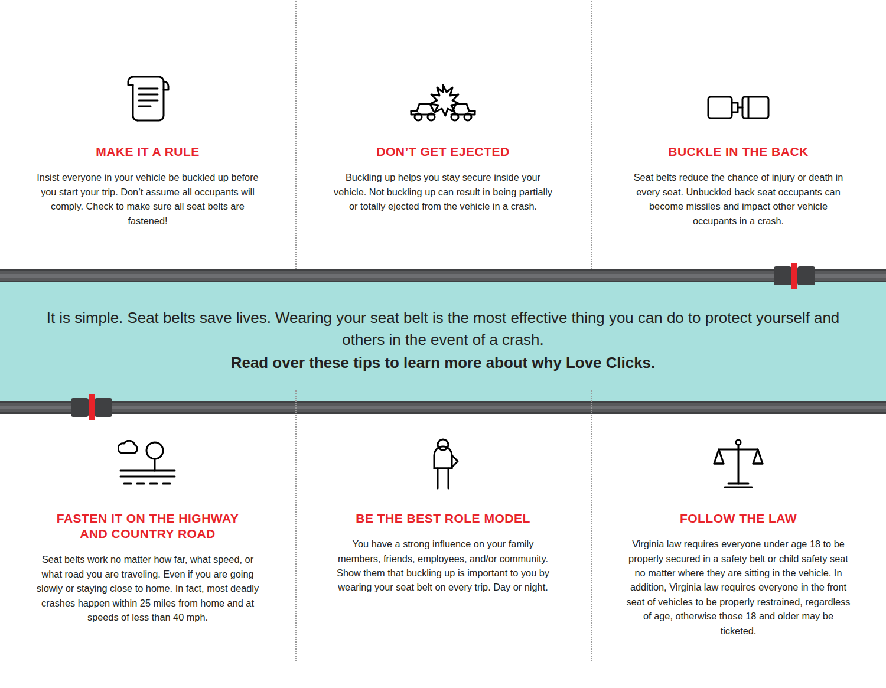Make it a rule
Insist everyone in your vehicle be buckled up before you start your trip. Don’t assume all occupants will comply. Check to make sure all seat belts are fastened!
Don’t get ejected
Buckling up helps you stay secure inside your vehicle. Not buckling up can result in being partially or totally ejected from the vehicle in a crash.
Buckle in the back
Seat belts reduce the chance of injury or death in every seat. Unbuckled back seat occupants can become missiles and impact other vehicle occupants in a crash.
It is simple. Seat belts save lives. Wearing your seat belt is the most effective thing you can do to protect yourself and others in the event of a crash. Read over these tips to learn more about why Love Clicks.
Fasten it on the highway
and country road
Seat belts work no matter how far, what speed, or what road you are traveling. Even if you are going slowly or staying close to home. In fact, most deadly crashes happen within 25 miles from home and at speeds of less than 40 mph.
Be the best role model
You have a strong influence on your family members, friends, employees, and/or community. Show them that buckling up is important to you by wearing your seat belt on every trip. Day or night.
Follow the law
Virginia law requires everyone under age 18 to be properly secured in a safety belt or child safety seat no matter where they are sitting in the vehicle. In addition, Virginia law requires everyone in the front seat of vehicles to be properly restrained, regardless of age, otherwise those 18 and older may be ticketed.